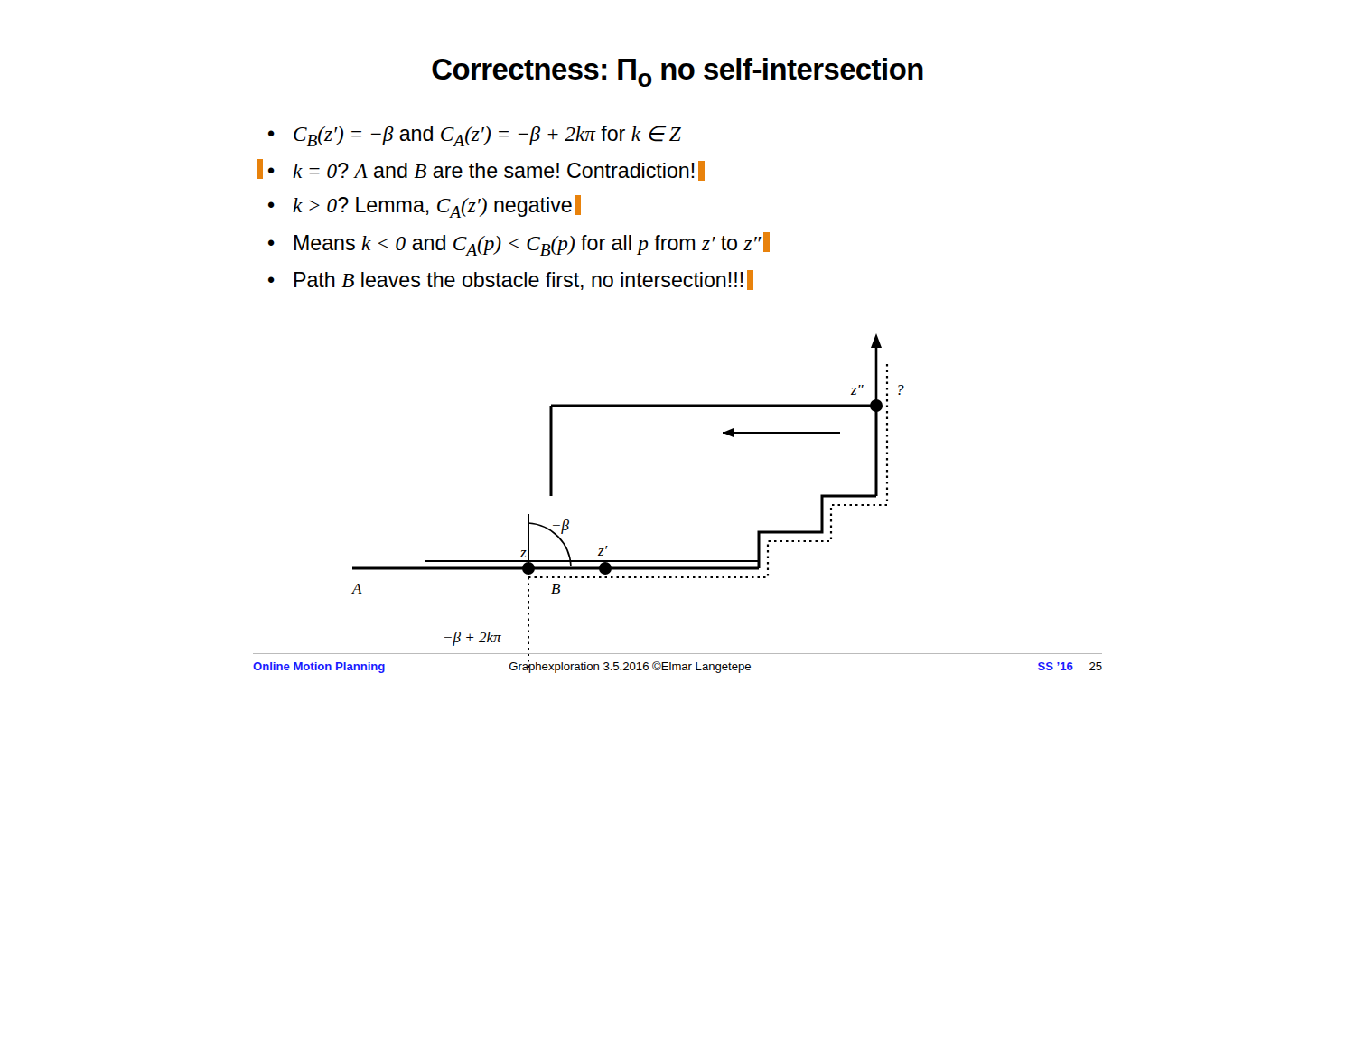Correctness: Πo no self-intersection
CB(z′) = −β and CA(z′) = −β + 2kπ for k ∈ Z
k = 0? A and B are the same! Contradiction!
k > 0? Lemma, CA(z′) negative
Means k < 0 and CA(p) < CB(p) for all p from z′ to z″
Path B leaves the obstacle first, no intersection!!!
z z′ z″ ? −β A B −β + 2kπ
Online Motion Planning Graphexploration 3.5.2016 ©Elmar Langetepe SS ’16 25